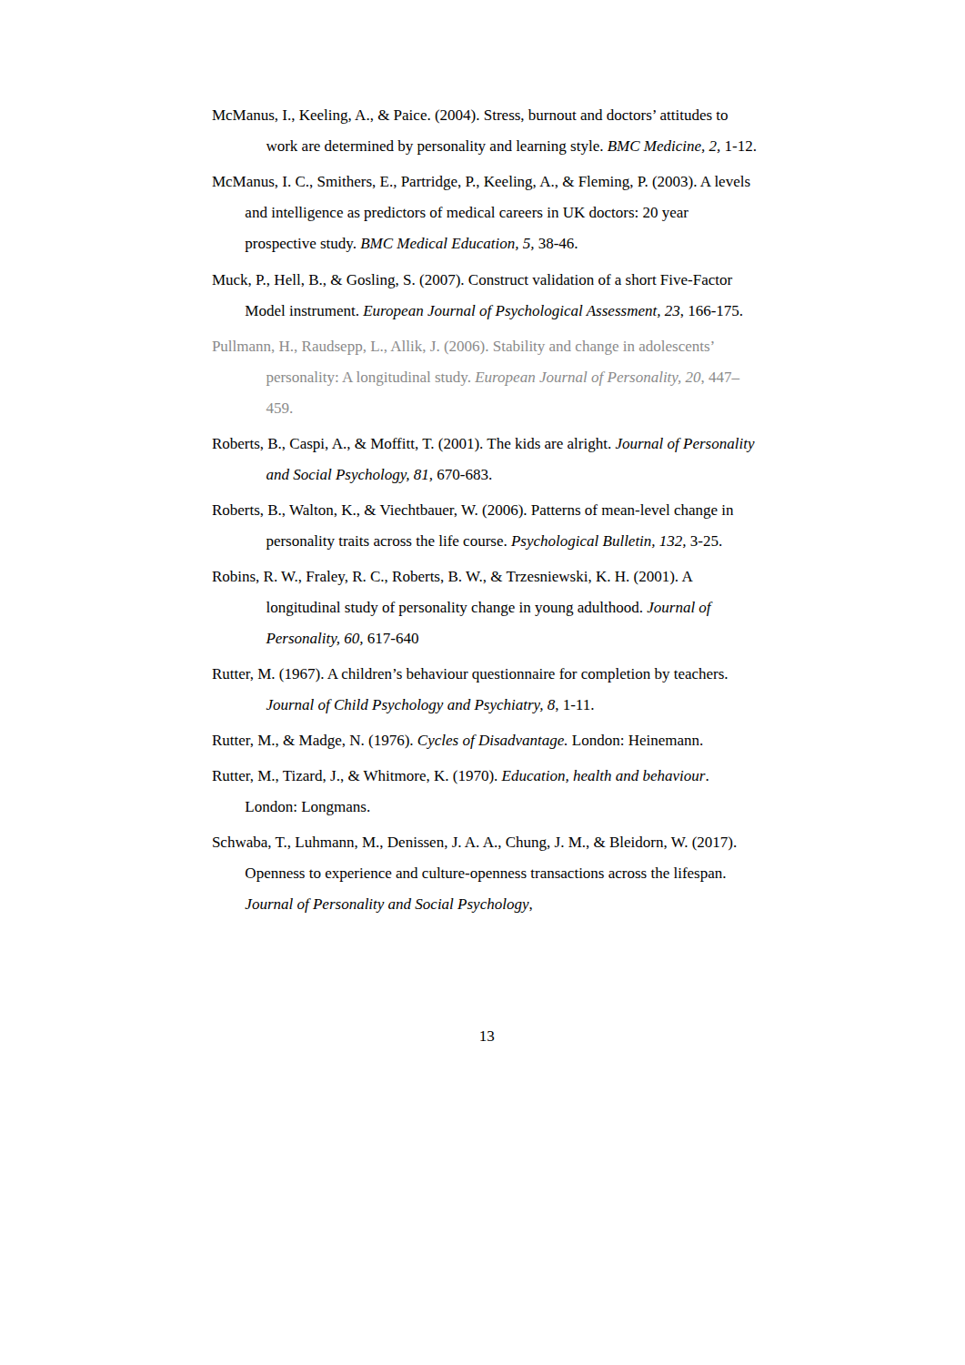McManus, I., Keeling, A., & Paice. (2004). Stress, burnout and doctors’ attitudes to work are determined by personality and learning style. BMC Medicine, 2, 1-12.
McManus, I. C., Smithers, E., Partridge, P., Keeling, A., & Fleming, P. (2003). A levels and intelligence as predictors of medical careers in UK doctors: 20 year prospective study. BMC Medical Education, 5, 38-46.
Muck, P., Hell, B., & Gosling, S. (2007). Construct validation of a short Five-Factor Model instrument. European Journal of Psychological Assessment, 23, 166-175.
Pullmann, H., Raudsepp, L., Allik, J. (2006). Stability and change in adolescents’ personality: A longitudinal study. European Journal of Personality, 20, 447–459.
Roberts, B., Caspi, A., & Moffitt, T. (2001). The kids are alright. Journal of Personality and Social Psychology, 81, 670-683.
Roberts, B., Walton, K., & Viechtbauer, W. (2006). Patterns of mean-level change in personality traits across the life course. Psychological Bulletin, 132, 3-25.
Robins, R. W., Fraley, R. C., Roberts, B. W., & Trzesniewski, K. H. (2001). A longitudinal study of personality change in young adulthood. Journal of Personality, 60, 617-640
Rutter, M. (1967). A children’s behaviour questionnaire for completion by teachers. Journal of Child Psychology and Psychiatry, 8, 1-11.
Rutter, M., & Madge, N. (1976). Cycles of Disadvantage. London: Heinemann.
Rutter, M., Tizard, J., & Whitmore, K. (1970). Education, health and behaviour. London: Longmans.
Schwaba, T., Luhmann, M., Denissen, J. A. A., Chung, J. M., & Bleidorn, W. (2017). Openness to experience and culture-openness transactions across the lifespan. Journal of Personality and Social Psychology,
13